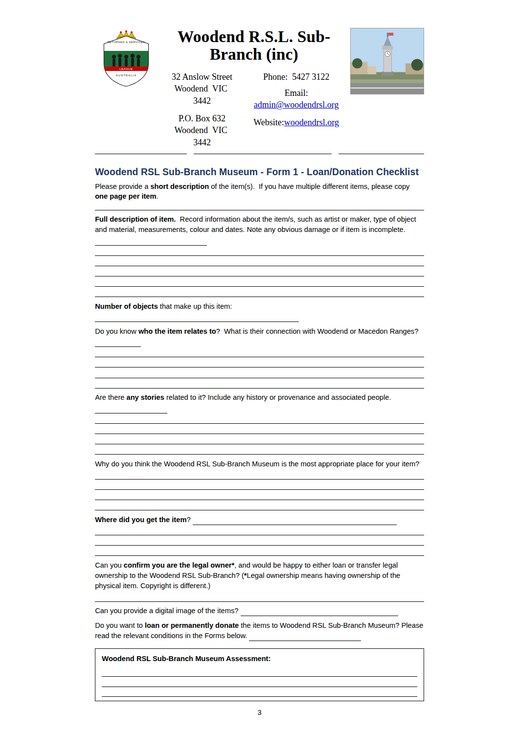LEAGUE AUSTRALIA RETURNED & SERVICES
Woodend R.S.L. Sub-Branch (inc)
32 Anslow Street
Woodend VIC 3442
P.O. Box 632
Woodend VIC 3442
Phone: 5427 3122
Email:
admin@woodendrsl.org
Website:woodendrsl.org
Woodend RSL Sub-Branch Museum - Form 1 - Loan/Donation Checklist
Please provide a short description of the item(s). If you have multiple different items, please copy one page per item.
Full description of item. Record information about the item/s, such as artist or maker, type of object and material, measurements, colour and dates. Note any obvious damage or if item is incomplete.
Number of objects that make up this item:
Do you know who the item relates to? What is their connection with Woodend or Macedon Ranges?
Are there any stories related to it? Include any history or provenance and associated people.
Why do you think the Woodend RSL Sub-Branch Museum is the most appropriate place for your item?
Where did you get the item?
Can you confirm you are the legal owner*, and would be happy to either loan or transfer legal ownership to the Woodend RSL Sub-Branch? (*Legal ownership means having ownership of the physical item. Copyright is different.)
Can you provide a digital image of the items?
Do you want to loan or permanently donate the items to Woodend RSL Sub-Branch Museum? Please read the relevant conditions in the Forms below.
Woodend RSL Sub-Branch Museum Assessment:
3